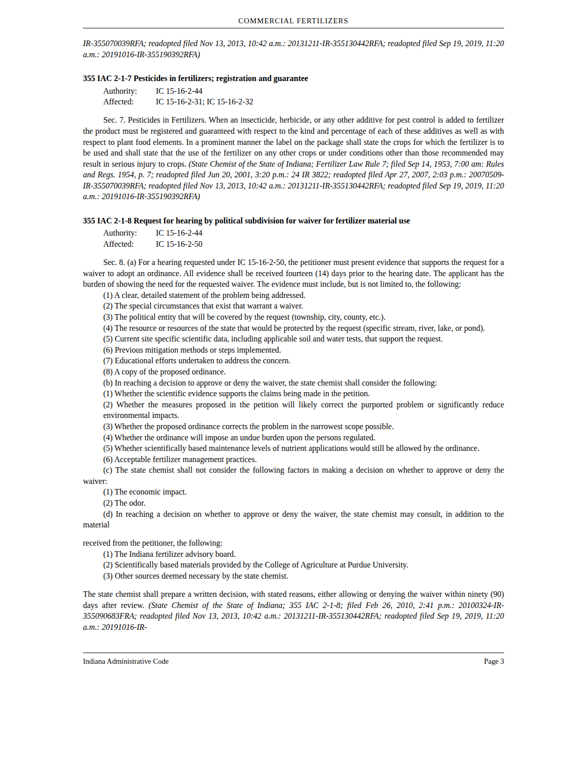COMMERCIAL FERTILIZERS
IR-355070039RFA; readopted filed Nov 13, 2013, 10:42 a.m.: 20131211-IR-355130442RFA; readopted filed Sep 19, 2019, 11:20 a.m.: 20191016-IR-355190392RFA)
355 IAC 2-1-7 Pesticides in fertilizers; registration and guarantee
Authority: IC 15-16-2-44
Affected: IC 15-16-2-31; IC 15-16-2-32
Sec. 7. Pesticides in Fertilizers. When an insecticide, herbicide, or any other additive for pest control is added to fertilizer the product must be registered and guaranteed with respect to the kind and percentage of each of these additives as well as with respect to plant food elements. In a prominent manner the label on the package shall state the crops for which the fertilizer is to be used and shall state that the use of the fertilizer on any other crops or under conditions other than those recommended may result in serious injury to crops. (State Chemist of the State of Indiana; Fertilizer Law Rule 7; filed Sep 14, 1953, 7:00 am: Rules and Regs. 1954, p. 7; readopted filed Jun 20, 2001, 3:20 p.m.: 24 IR 3822; readopted filed Apr 27, 2007, 2:03 p.m.: 20070509-IR-355070039RFA; readopted filed Nov 13, 2013, 10:42 a.m.: 20131211-IR-355130442RFA; readopted filed Sep 19, 2019, 11:20 a.m.: 20191016-IR-355190392RFA)
355 IAC 2-1-8 Request for hearing by political subdivision for waiver for fertilizer material use
Authority: IC 15-16-2-44
Affected: IC 15-16-2-50
Sec. 8. (a) For a hearing requested under IC 15-16-2-50, the petitioner must present evidence that supports the request for a waiver to adopt an ordinance. All evidence shall be received fourteen (14) days prior to the hearing date. The applicant has the burden of showing the need for the requested waiver. The evidence must include, but is not limited to, the following:
(1) A clear, detailed statement of the problem being addressed.
(2) The special circumstances that exist that warrant a waiver.
(3) The political entity that will be covered by the request (township, city, county, etc.).
(4) The resource or resources of the state that would be protected by the request (specific stream, river, lake, or pond).
(5) Current site specific scientific data, including applicable soil and water tests, that support the request.
(6) Previous mitigation methods or steps implemented.
(7) Educational efforts undertaken to address the concern.
(8) A copy of the proposed ordinance.
(b) In reaching a decision to approve or deny the waiver, the state chemist shall consider the following:
(1) Whether the scientific evidence supports the claims being made in the petition.
(2) Whether the measures proposed in the petition will likely correct the purported problem or significantly reduce environmental impacts.
(3) Whether the proposed ordinance corrects the problem in the narrowest scope possible.
(4) Whether the ordinance will impose an undue burden upon the persons regulated.
(5) Whether scientifically based maintenance levels of nutrient applications would still be allowed by the ordinance.
(6) Acceptable fertilizer management practices.
(c) The state chemist shall not consider the following factors in making a decision on whether to approve or deny the waiver:
(1) The economic impact.
(2) The odor.
(d) In reaching a decision on whether to approve or deny the waiver, the state chemist may consult, in addition to the material
received from the petitioner, the following:
(1) The Indiana fertilizer advisory board.
(2) Scientifically based materials provided by the College of Agriculture at Purdue University.
(3) Other sources deemed necessary by the state chemist.
The state chemist shall prepare a written decision, with stated reasons, either allowing or denying the waiver within ninety (90) days after review. (State Chemist of the State of Indiana; 355 IAC 2-1-8; filed Feb 26, 2010, 2:41 p.m.: 20100324-IR-355090683FRA; readopted filed Nov 13, 2013, 10:42 a.m.: 20131211-IR-355130442RFA; readopted filed Sep 19, 2019, 11:20 a.m.: 20191016-IR-
Indiana Administrative Code Page 3